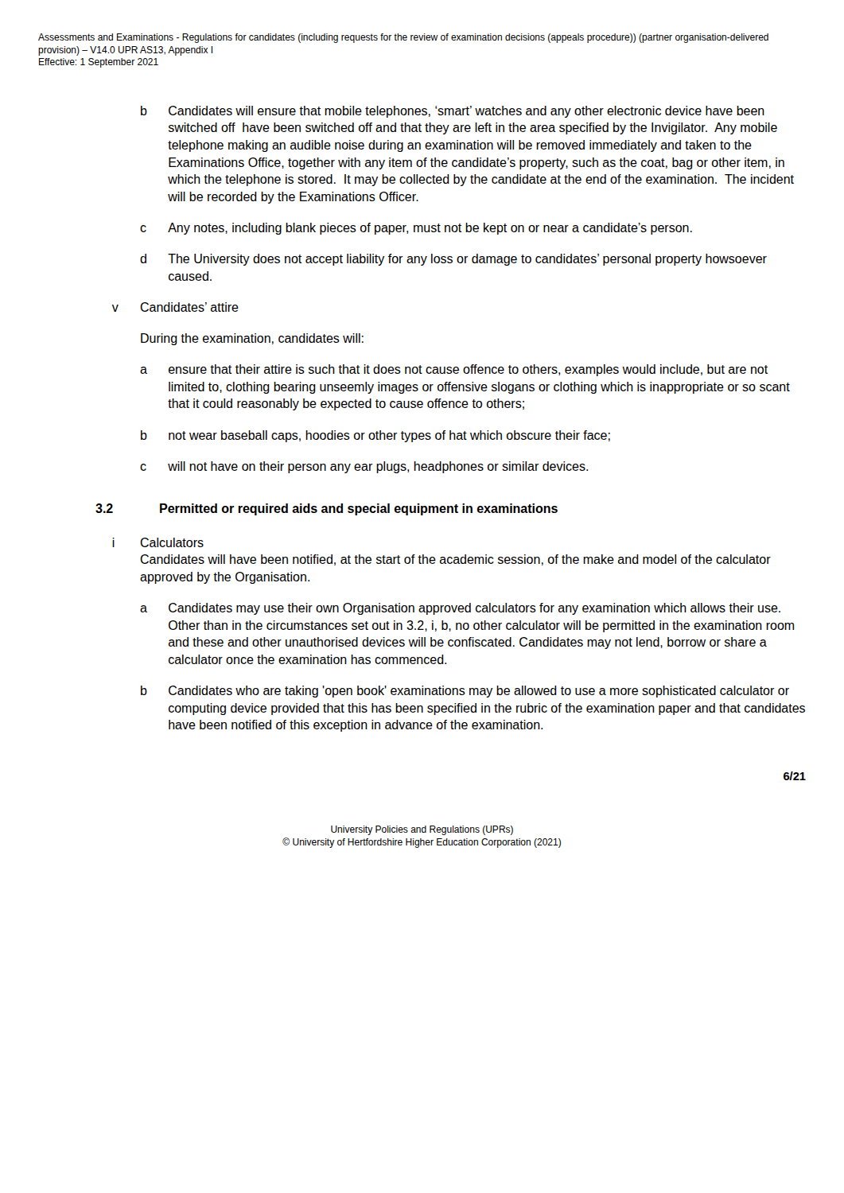Assessments and Examinations - Regulations for candidates (including requests for the review of examination decisions (appeals procedure)) (partner organisation-delivered provision) – V14.0 UPR AS13, Appendix I
Effective: 1 September 2021
b
Candidates will ensure that mobile telephones, ‘smart’ watches and any other electronic device have been switched off have been switched off and that they are left in the area specified by the Invigilator. Any mobile telephone making an audible noise during an examination will be removed immediately and taken to the Examinations Office, together with any item of the candidate’s property, such as the coat, bag or other item, in which the telephone is stored. It may be collected by the candidate at the end of the examination. The incident will be recorded by the Examinations Officer.
c
Any notes, including blank pieces of paper, must not be kept on or near a candidate’s person.
d
The University does not accept liability for any loss or damage to candidates’ personal property howsoever caused.
v
Candidates’ attire
During the examination, candidates will:
a
ensure that their attire is such that it does not cause offence to others, examples would include, but are not limited to, clothing bearing unseemly images or offensive slogans or clothing which is inappropriate or so scant that it could reasonably be expected to cause offence to others;
b
not wear baseball caps, hoodies or other types of hat which obscure their face;
c
will not have on their person any ear plugs, headphones or similar devices.
3.2
Permitted or required aids and special equipment in examinations
i
Calculators
Candidates will have been notified, at the start of the academic session, of the make and model of the calculator approved by the Organisation.
a
Candidates may use their own Organisation approved calculators for any examination which allows their use. Other than in the circumstances set out in 3.2, i, b, no other calculator will be permitted in the examination room and these and other unauthorised devices will be confiscated. Candidates may not lend, borrow or share a calculator once the examination has commenced.
b
Candidates who are taking 'open book' examinations may be allowed to use a more sophisticated calculator or computing device provided that this has been specified in the rubric of the examination paper and that candidates have been notified of this exception in advance of the examination.
6/21
University Policies and Regulations (UPRs)
© University of Hertfordshire Higher Education Corporation (2021)